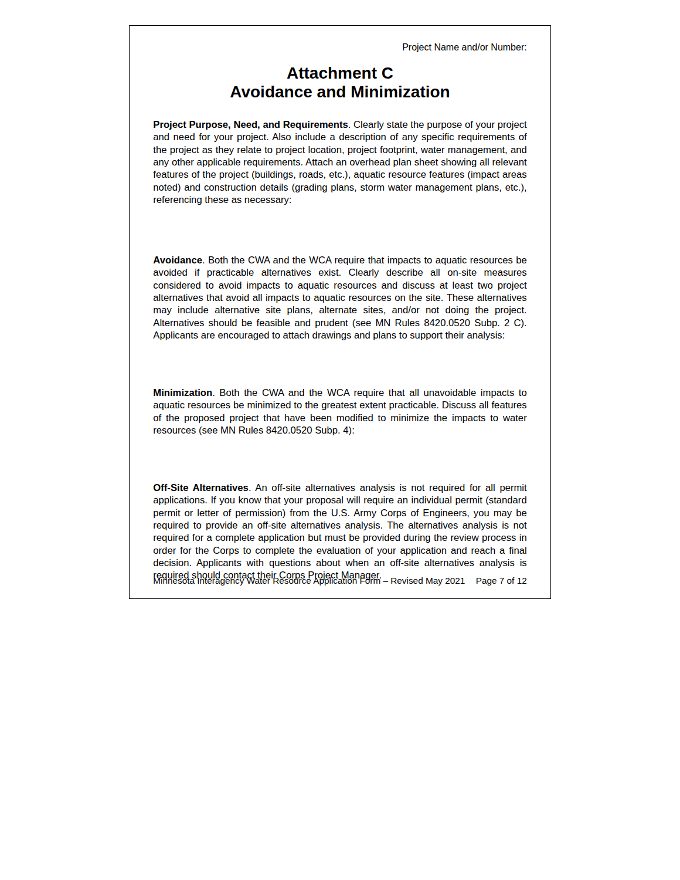Project Name and/or Number:
Attachment CAvoidance and Minimization
Project Purpose, Need, and Requirements. Clearly state the purpose of your project and need for your project. Also include a description of any specific requirements of the project as they relate to project location, project footprint, water management, and any other applicable requirements. Attach an overhead plan sheet showing all relevant features of the project (buildings, roads, etc.), aquatic resource features (impact areas noted) and construction details (grading plans, storm water management plans, etc.), referencing these as necessary:
Avoidance. Both the CWA and the WCA require that impacts to aquatic resources be avoided if practicable alternatives exist. Clearly describe all on-site measures considered to avoid impacts to aquatic resources and discuss at least two project alternatives that avoid all impacts to aquatic resources on the site. These alternatives may include alternative site plans, alternate sites, and/or not doing the project. Alternatives should be feasible and prudent (see MN Rules 8420.0520 Subp. 2 C). Applicants are encouraged to attach drawings and plans to support their analysis:
Minimization. Both the CWA and the WCA require that all unavoidable impacts to aquatic resources be minimized to the greatest extent practicable. Discuss all features of the proposed project that have been modified to minimize the impacts to water resources (see MN Rules 8420.0520 Subp. 4):
Off-Site Alternatives. An off-site alternatives analysis is not required for all permit applications. If you know that your proposal will require an individual permit (standard permit or letter of permission) from the U.S. Army Corps of Engineers, you may be required to provide an off-site alternatives analysis. The alternatives analysis is not required for a complete application but must be provided during the review process in order for the Corps to complete the evaluation of your application and reach a final decision. Applicants with questions about when an off-site alternatives analysis is required should contact their Corps Project Manager.
Minnesota Interagency Water Resource Application Form – Revised May 2021 Page 7 of 12